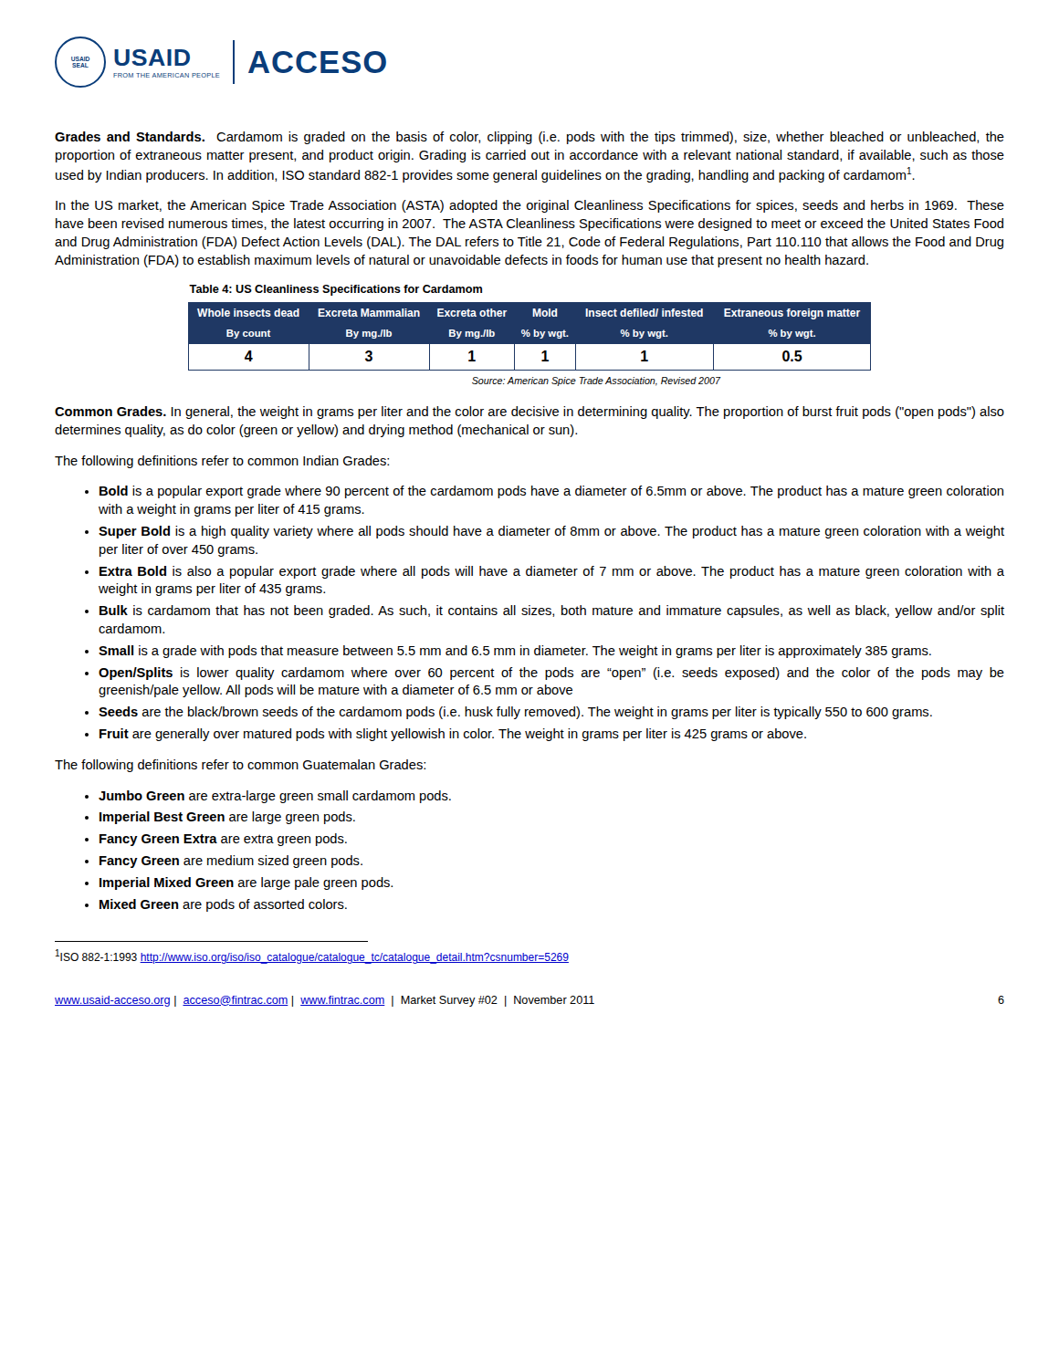USAID
SEAL
USAID
FROM THE AMERICAN PEOPLE
ACCESO
Grades and Standards. Cardamom is graded on the basis of color, clipping (i.e. pods with the tips trimmed), size, whether bleached or unbleached, the proportion of extraneous matter present, and product origin. Grading is carried out in accordance with a relevant national standard, if available, such as those used by Indian producers. In addition, ISO standard 882-1 provides some general guidelines on the grading, handling and packing of cardamom1.
In the US market, the American Spice Trade Association (ASTA) adopted the original Cleanliness Specifications for spices, seeds and herbs in 1969. These have been revised numerous times, the latest occurring in 2007. The ASTA Cleanliness Specifications were designed to meet or exceed the United States Food and Drug Administration (FDA) Defect Action Levels (DAL). The DAL refers to Title 21, Code of Federal Regulations, Part 110.110 that allows the Food and Drug Administration (FDA) to establish maximum levels of natural or unavoidable defects in foods for human use that present no health hazard.
Table 4: US Cleanliness Specifications for Cardamom
| Whole insects dead | Excreta Mammalian | Excreta other | Mold | Insect defiled/ infested | Extraneous foreign matter |
| --- | --- | --- | --- | --- | --- |
| By count | By mg./lb | By mg./lb | % by wgt. | % by wgt. | % by wgt. |
| 4 | 3 | 1 | 1 | 1 | 0.5 |
Source: American Spice Trade Association, Revised 2007
Common Grades. In general, the weight in grams per liter and the color are decisive in determining quality. The proportion of burst fruit pods ("open pods") also determines quality, as do color (green or yellow) and drying method (mechanical or sun).
The following definitions refer to common Indian Grades:
Bold is a popular export grade where 90 percent of the cardamom pods have a diameter of 6.5mm or above. The product has a mature green coloration with a weight in grams per liter of 415 grams.
Super Bold is a high quality variety where all pods should have a diameter of 8mm or above. The product has a mature green coloration with a weight per liter of over 450 grams.
Extra Bold is also a popular export grade where all pods will have a diameter of 7 mm or above. The product has a mature green coloration with a weight in grams per liter of 435 grams.
Bulk is cardamom that has not been graded. As such, it contains all sizes, both mature and immature capsules, as well as black, yellow and/or split cardamom.
Small is a grade with pods that measure between 5.5 mm and 6.5 mm in diameter. The weight in grams per liter is approximately 385 grams.
Open/Splits is lower quality cardamom where over 60 percent of the pods are “open” (i.e. seeds exposed) and the color of the pods may be greenish/pale yellow. All pods will be mature with a diameter of 6.5 mm or above
Seeds are the black/brown seeds of the cardamom pods (i.e. husk fully removed). The weight in grams per liter is typically 550 to 600 grams.
Fruit are generally over matured pods with slight yellowish in color. The weight in grams per liter is 425 grams or above.
The following definitions refer to common Guatemalan Grades:
Jumbo Green are extra-large green small cardamom pods.
Imperial Best Green are large green pods.
Fancy Green Extra are extra green pods.
Fancy Green are medium sized green pods.
Imperial Mixed Green are large pale green pods.
Mixed Green are pods of assorted colors.
1 ISO 882-1:1993 http://www.iso.org/iso/iso_catalogue/catalogue_tc/catalogue_detail.htm?csnumber=5269
www.usaid-acceso.org | acceso@fintrac.com | www.fintrac.com | Market Survey #02 | November 2011
6